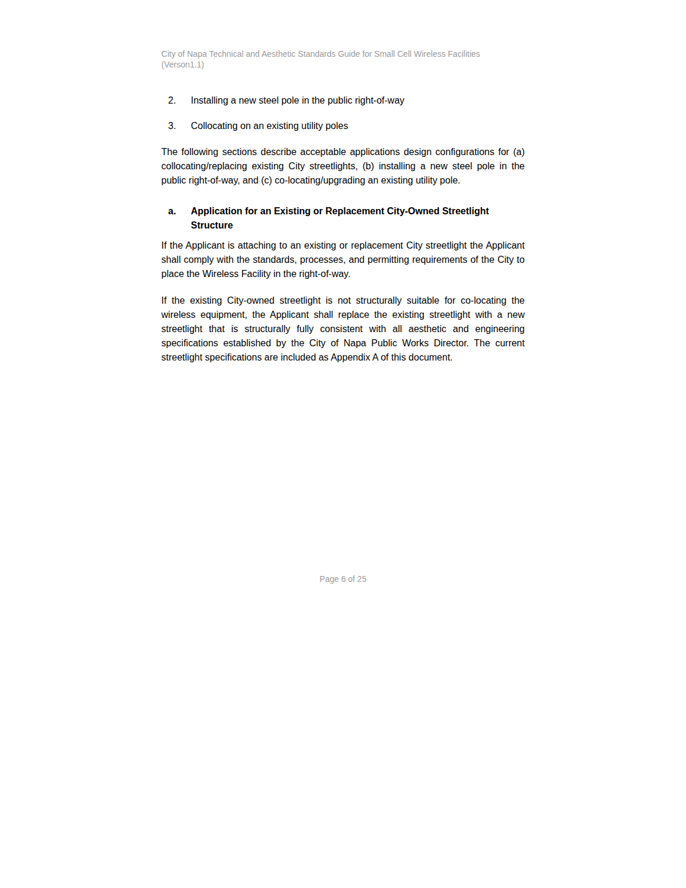City of Napa Technical and Aesthetic Standards Guide for Small Cell Wireless Facilities (Verson1.1)
2. Installing a new steel pole in the public right-of-way
3. Collocating on an existing utility poles
The following sections describe acceptable applications design configurations for (a) collocating/replacing existing City streetlights, (b) installing a new steel pole in the public right-of-way, and (c) co-locating/upgrading an existing utility pole.
a. Application for an Existing or Replacement City-Owned Streetlight Structure
If the Applicant is attaching to an existing or replacement City streetlight the Applicant shall comply with the standards, processes, and permitting requirements of the City to place the Wireless Facility in the right-of-way.
If the existing City-owned streetlight is not structurally suitable for co-locating the wireless equipment, the Applicant shall replace the existing streetlight with a new streetlight that is structurally fully consistent with all aesthetic and engineering specifications established by the City of Napa Public Works Director. The current streetlight specifications are included as Appendix A of this document.
Page 6 of 25